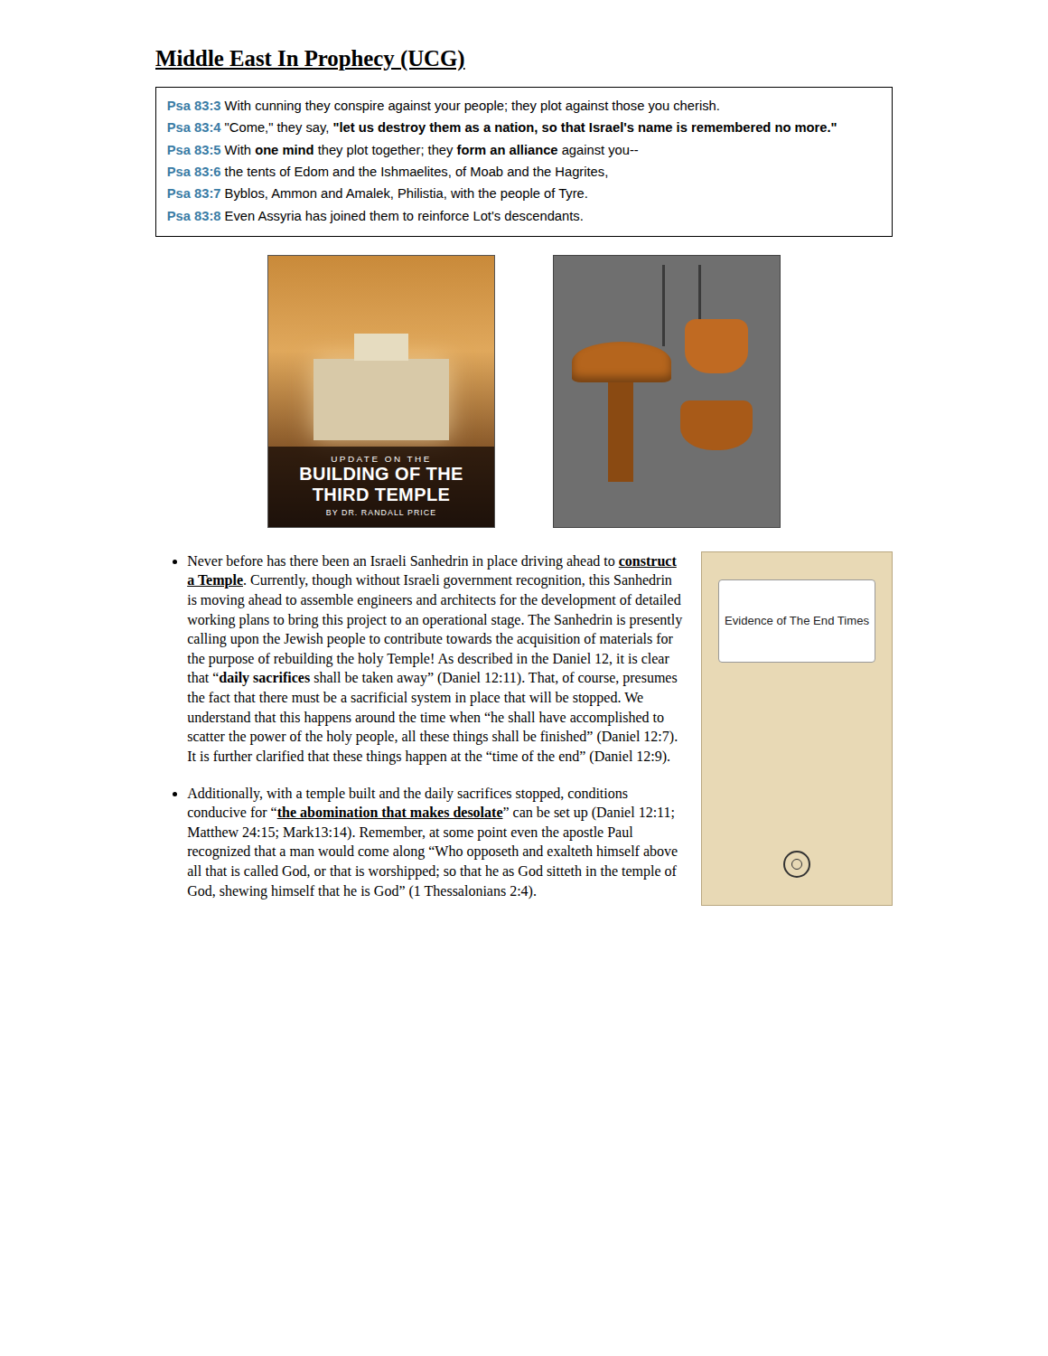Middle East In Prophecy (UCG)
Psa 83:3 With cunning they conspire against your people; they plot against those you cherish.
Psa 83:4 "Come," they say, "let us destroy them as a nation, so that Israel's name is remembered no more."
Psa 83:5 With one mind they plot together; they form an alliance against you--
Psa 83:6 the tents of Edom and the Ishmaelites, of Moab and the Hagrites,
Psa 83:7 Byblos, Ammon and Amalek, Philistia, with the people of Tyre.
Psa 83:8 Even Assyria has joined them to reinforce Lot's descendants.
UPDATE ON THE BUILDING OF THE THIRD TEMPLE BY DR. RANDALL PRICE
Evidence of The End Times
Never before has there been an Israeli Sanhedrin in place driving ahead to construct a Temple. Currently, though without Israeli government recognition, this Sanhedrin is moving ahead to assemble engineers and architects for the development of detailed working plans to bring this project to an operational stage. The Sanhedrin is presently calling upon the Jewish people to contribute towards the acquisition of materials for the purpose of rebuilding the holy Temple! As described in the Daniel 12, it is clear that “daily sacrifices shall be taken away” (Daniel 12:11). That, of course, presumes the fact that there must be a sacrificial system in place that will be stopped. We understand that this happens around the time when “he shall have accomplished to scatter the power of the holy people, all these things shall be finished” (Daniel 12:7). It is further clarified that these things happen at the “time of the end” (Daniel 12:9).
Additionally, with a temple built and the daily sacrifices stopped, conditions conducive for “the abomination that makes desolate” can be set up (Daniel 12:11; Matthew 24:15; Mark13:14). Remember, at some point even the apostle Paul recognized that a man would come along “Who opposeth and exalteth himself above all that is called God, or that is worshipped; so that he as God sitteth in the temple of God, shewing himself that he is God” (1 Thessalonians 2:4).